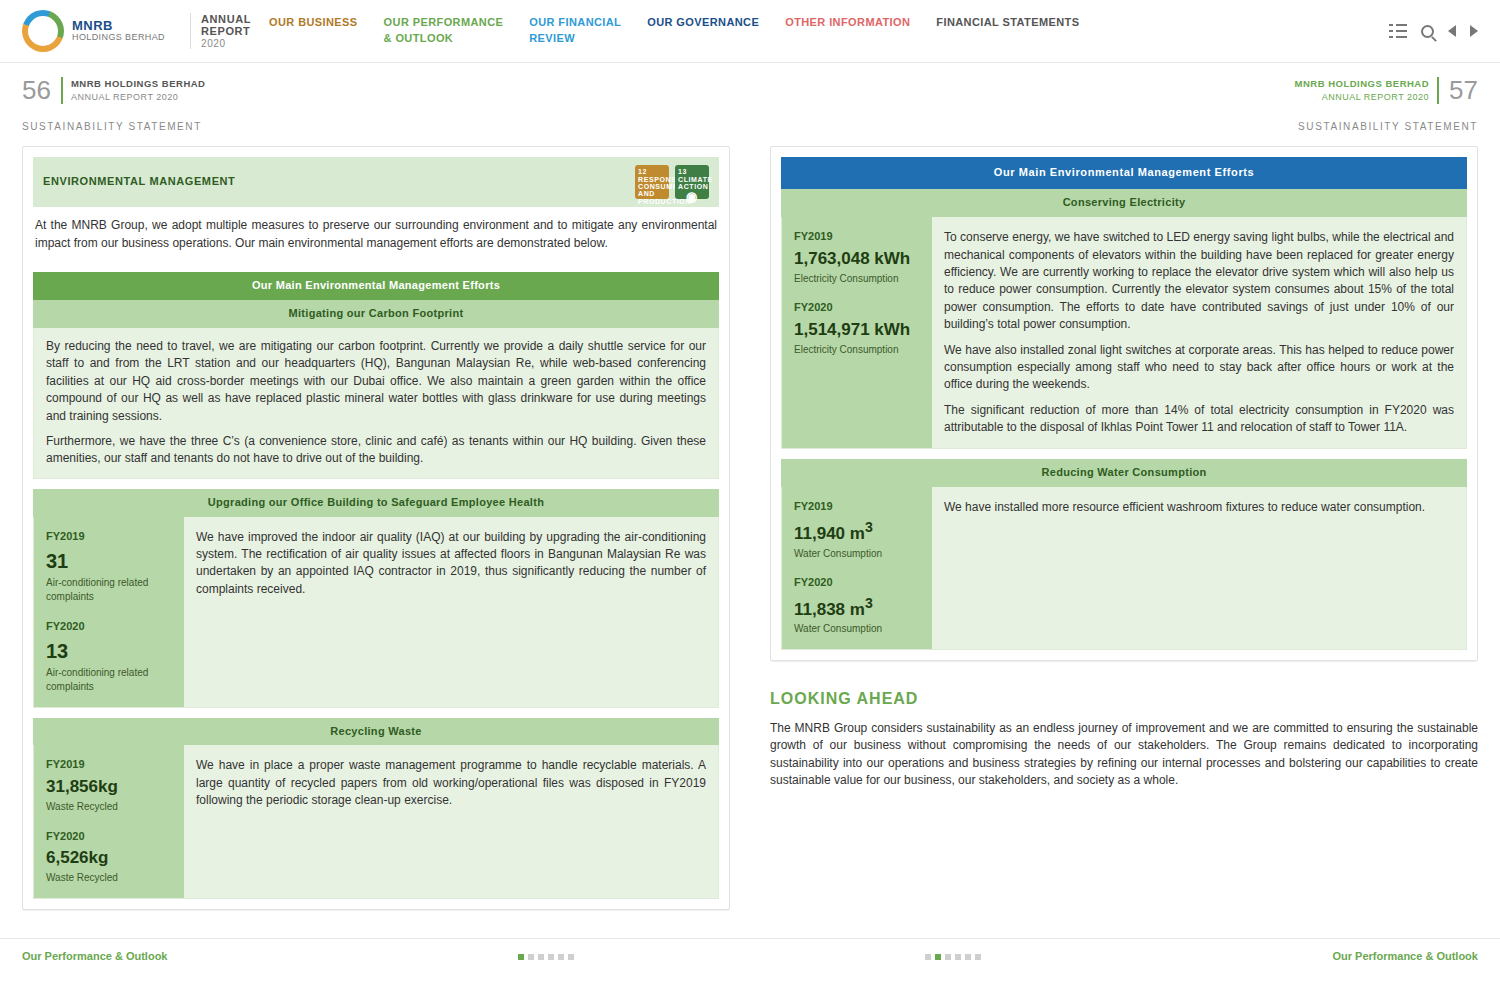MNRBHOLDINGS BERHAD
ANNUAL
REPORT2020
Our Business Our Performance
& Outlook Our Financial
Review Our Governance Other Information Financial Statements
56
MNRB Holdings Berhad Annual Report 2020
MNRB Holdings Berhad Annual Report 2020
57
Sustainability Statement Sustainability Statement
Environmental Management 12 RESPONSIBLE CONSUMPTION AND PRODUCTION∞ 13 CLIMATE ACTION◉
At the MNRB Group, we adopt multiple measures to preserve our surrounding environment and to mitigate any environmental impact from our business operations. Our main environmental management efforts are demonstrated below.
Our Main Environmental Management Efforts
Mitigating our Carbon Footprint
By reducing the need to travel, we are mitigating our carbon footprint. Currently we provide a daily shuttle service for our staff to and from the LRT station and our headquarters (HQ), Bangunan Malaysian Re, while web-based conferencing facilities at our HQ aid cross-border meetings with our Dubai office. We also maintain a green garden within the office compound of our HQ as well as have replaced plastic mineral water bottles with glass drinkware for use during meetings and training sessions.
Furthermore, we have the three C’s (a convenience store, clinic and café) as tenants within our HQ building. Given these amenities, our staff and tenants do not have to drive out of the building.
Upgrading our Office Building to Safeguard Employee Health
FY2019
31
Air-conditioning related complaints
FY2020
13
Air-conditioning related complaints
We have improved the indoor air quality (IAQ) at our building by upgrading the air-conditioning system. The rectification of air quality issues at affected floors in Bangunan Malaysian Re was undertaken by an appointed IAQ contractor in 2019, thus significantly reducing the number of complaints received.
Recycling Waste
FY2019
31,856kg
Waste Recycled
FY2020
6,526kg
Waste Recycled
We have in place a proper waste management programme to handle recyclable materials. A large quantity of recycled papers from old working/operational files was disposed in FY2019 following the periodic storage clean-up exercise.
Our Main Environmental Management Efforts
Conserving Electricity
FY2019
1,763,048 kWh
Electricity Consumption
FY2020
1,514,971 kWh
Electricity Consumption
To conserve energy, we have switched to LED energy saving light bulbs, while the electrical and mechanical components of elevators within the building have been replaced for greater energy efficiency. We are currently working to replace the elevator drive system which will also help us to reduce power consumption. Currently the elevator system consumes about 15% of the total power consumption. The efforts to date have contributed savings of just under 10% of our building’s total power consumption.
We have also installed zonal light switches at corporate areas. This has helped to reduce power consumption especially among staff who need to stay back after office hours or work at the office during the weekends.
The significant reduction of more than 14% of total electricity consumption in FY2020 was attributable to the disposal of Ikhlas Point Tower 11 and relocation of staff to Tower 11A.
Reducing Water Consumption
FY2019
11,940 m3
Water Consumption
FY2020
11,838 m3
Water Consumption
We have installed more resource efficient washroom fixtures to reduce water consumption.
LOOKING AHEAD
The MNRB Group considers sustainability as an endless journey of improvement and we are committed to ensuring the sustainable growth of our business without compromising the needs of our stakeholders. The Group remains dedicated to incorporating sustainability into our operations and business strategies by refining our internal processes and bolstering our capabilities to create sustainable value for our business, our stakeholders, and society as a whole.
Our Performance & Outlook
Our Performance & Outlook